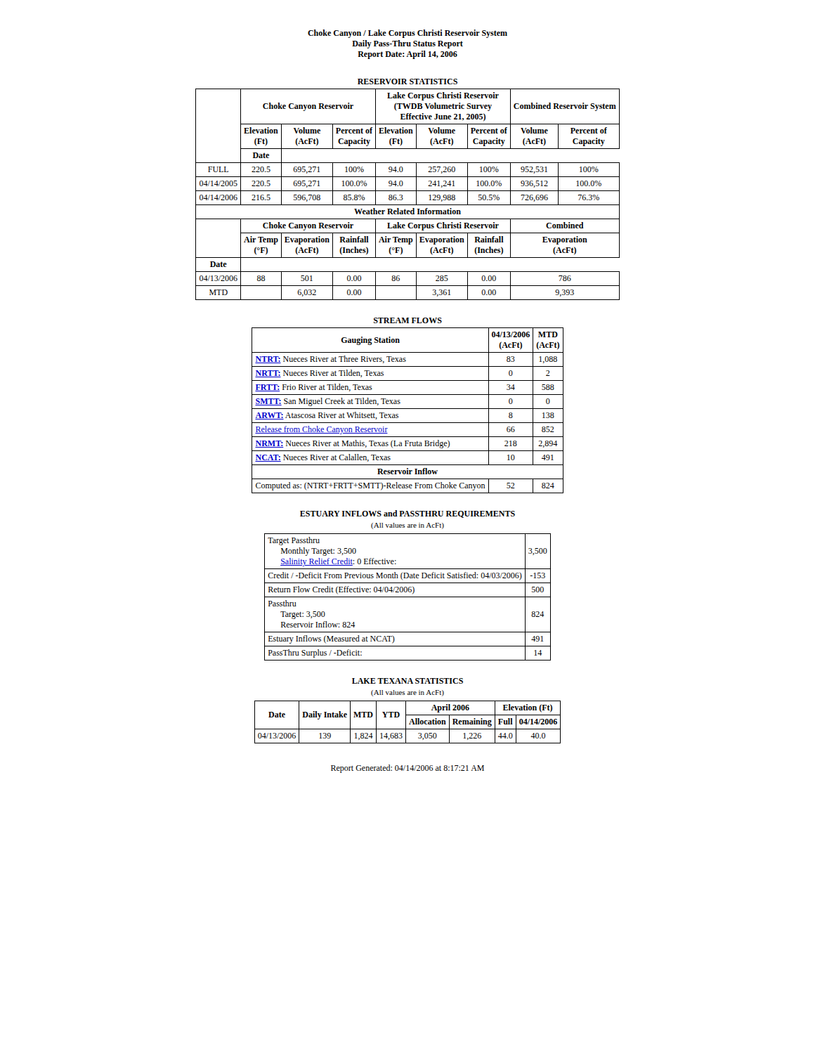Choke Canyon / Lake Corpus Christi Reservoir System
Daily Pass-Thru Status Report
Report Date: April 14, 2006
RESERVOIR STATISTICS
| | Choke Canyon Reservoir | Lake Corpus Christi Reservoir (TWDB Volumetric Survey Effective June 21, 2005) | Combined Reservoir System |
| --- | --- | --- | --- |
| Elevation (Ft) | Volume (AcFt) | Percent of Capacity | Elevation (Ft) | Volume (AcFt) | Percent of Capacity | Volume (AcFt) | Percent of Capacity |
| Date | |
| FULL | 220.5 | 695,271 | 100% | 94.0 | 257,260 | 100% | 952,531 | 100% |
| 04/14/2005 | 220.5 | 695,271 | 100.0% | 94.0 | 241,241 | 100.0% | 936,512 | 100.0% |
| 04/14/2006 | 216.5 | 596,708 | 85.8% | 86.3 | 129,988 | 50.5% | 726,696 | 76.3% |
| Weather Related Information |
| | Choke Canyon Reservoir | Lake Corpus Christi Reservoir | Combined |
| Air Temp (°F) | Evaporation (AcFt) | Rainfall (Inches) | Air Temp (°F) | Evaporation (AcFt) | Rainfall (Inches) | Evaporation (AcFt) |
| Date | |
| 04/13/2006 | 88 | 501 | 0.00 | 86 | 285 | 0.00 | 786 |
| MTD | | 6,032 | 0.00 | | 3,361 | 0.00 | 9,393 |
STREAM FLOWS
| Gauging Station | 04/13/2006 (AcFt) | MTD (AcFt) |
| --- | --- | --- |
| NTRT: Nueces River at Three Rivers, Texas | 83 | 1,088 |
| NRTT: Nueces River at Tilden, Texas | 0 | 2 |
| FRTT: Frio River at Tilden, Texas | 34 | 588 |
| SMTT: San Miguel Creek at Tilden, Texas | 0 | 0 |
| ARWT: Atascosa River at Whitsett, Texas | 8 | 138 |
| Release from Choke Canyon Reservoir | 66 | 852 |
| NRMT: Nueces River at Mathis, Texas (La Fruta Bridge) | 218 | 2,894 |
| NCAT: Nueces River at Calallen, Texas | 10 | 491 |
| Reservoir Inflow |
| Computed as: (NTRT+FRTT+SMTT)-Release From Choke Canyon | 52 | 824 |
ESTUARY INFLOWS and PASSTHRU REQUIREMENTS
(All values are in AcFt)
| Target Passthru Monthly Target: 3,500 Salinity Relief Credit : 0 Effective: | 3,500 |
| Credit / -Deficit From Previous Month (Date Deficit Satisfied: 04/03/2006) | -153 |
| Return Flow Credit (Effective: 04/04/2006) | 500 |
| Passthru Target: 3,500 Reservoir Inflow: 824 | 824 |
| Estuary Inflows (Measured at NCAT) | 491 |
| PassThru Surplus / -Deficit: | 14 |
LAKE TEXANA STATISTICS
(All values are in AcFt)
| Date | Daily Intake | MTD | YTD | April 2006 | Elevation (Ft) |
| --- | --- | --- | --- | --- | --- |
| Allocation | Remaining | Full | 04/14/2006 |
| 04/13/2006 | 139 | 1,824 | 14,683 | 3,050 | 1,226 | 44.0 | 40.0 |
Report Generated: 04/14/2006 at 8:17:21 AM